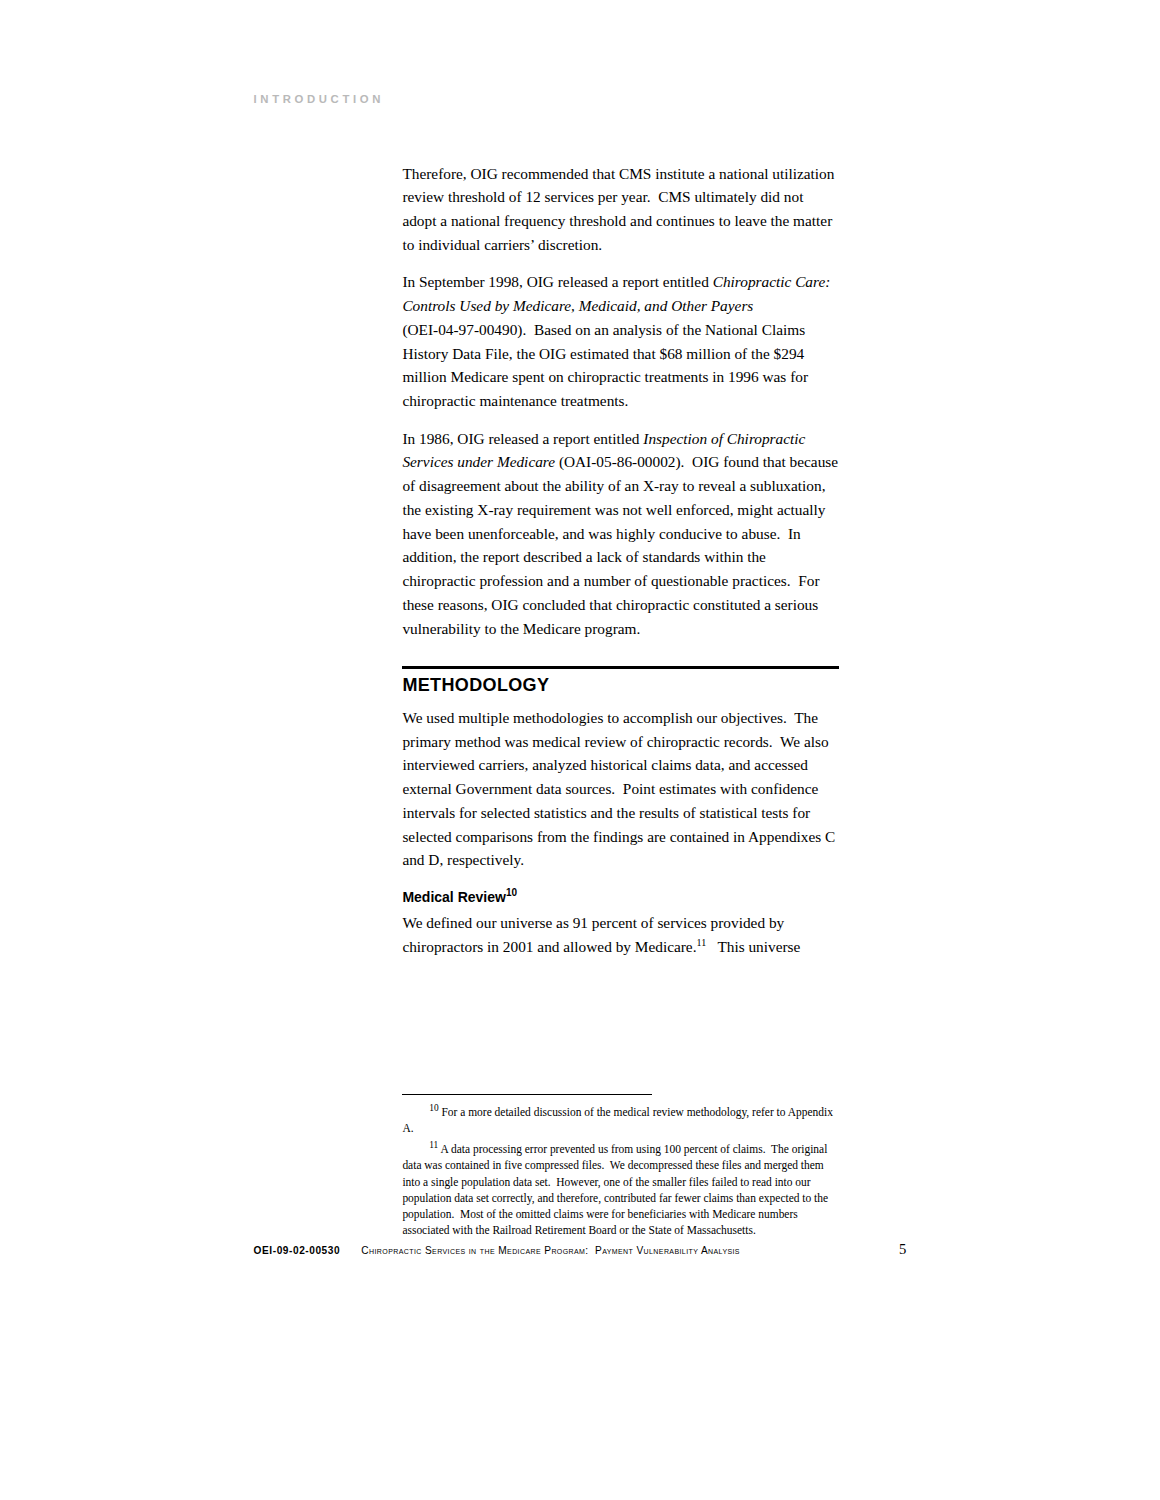Introduction
Therefore, OIG recommended that CMS institute a national utilization review threshold of 12 services per year. CMS ultimately did not adopt a national frequency threshold and continues to leave the matter to individual carriers’ discretion.
In September 1998, OIG released a report entitled Chiropractic Care: Controls Used by Medicare, Medicaid, and Other Payers (OEI‑04‑97‑00490). Based on an analysis of the National Claims History Data File, the OIG estimated that $68 million of the $294 million Medicare spent on chiropractic treatments in 1996 was for chiropractic maintenance treatments.
In 1986, OIG released a report entitled Inspection of Chiropractic Services under Medicare (OAI‑05‑86‑00002). OIG found that because of disagreement about the ability of an X‑ray to reveal a subluxation, the existing X‑ray requirement was not well enforced, might actually have been unenforceable, and was highly conducive to abuse. In addition, the report described a lack of standards within the chiropractic profession and a number of questionable practices. For these reasons, OIG concluded that chiropractic constituted a serious vulnerability to the Medicare program.
Methodology
We used multiple methodologies to accomplish our objectives. The primary method was medical review of chiropractic records. We also interviewed carriers, analyzed historical claims data, and accessed external Government data sources. Point estimates with confidence intervals for selected statistics and the results of statistical tests for selected comparisons from the findings are contained in Appendixes C and D, respectively.
Medical Review10
We defined our universe as 91 percent of services provided by chiropractors in 2001 and allowed by Medicare.11 This universe
10 For a more detailed discussion of the medical review methodology, refer to Appendix A.
11 A data processing error prevented us from using 100 percent of claims. The original data was contained in five compressed files. We decompressed these files and merged them into a single population data set. However, one of the smaller files failed to read into our population data set correctly, and therefore, contributed far fewer claims than expected to the population. Most of the omitted claims were for beneficiaries with Medicare numbers associated with the Railroad Retirement Board or the State of Massachusetts.
OEI-09-02-00530 Chiropractic Services in the Medicare Program: Payment Vulnerability Analysis 5